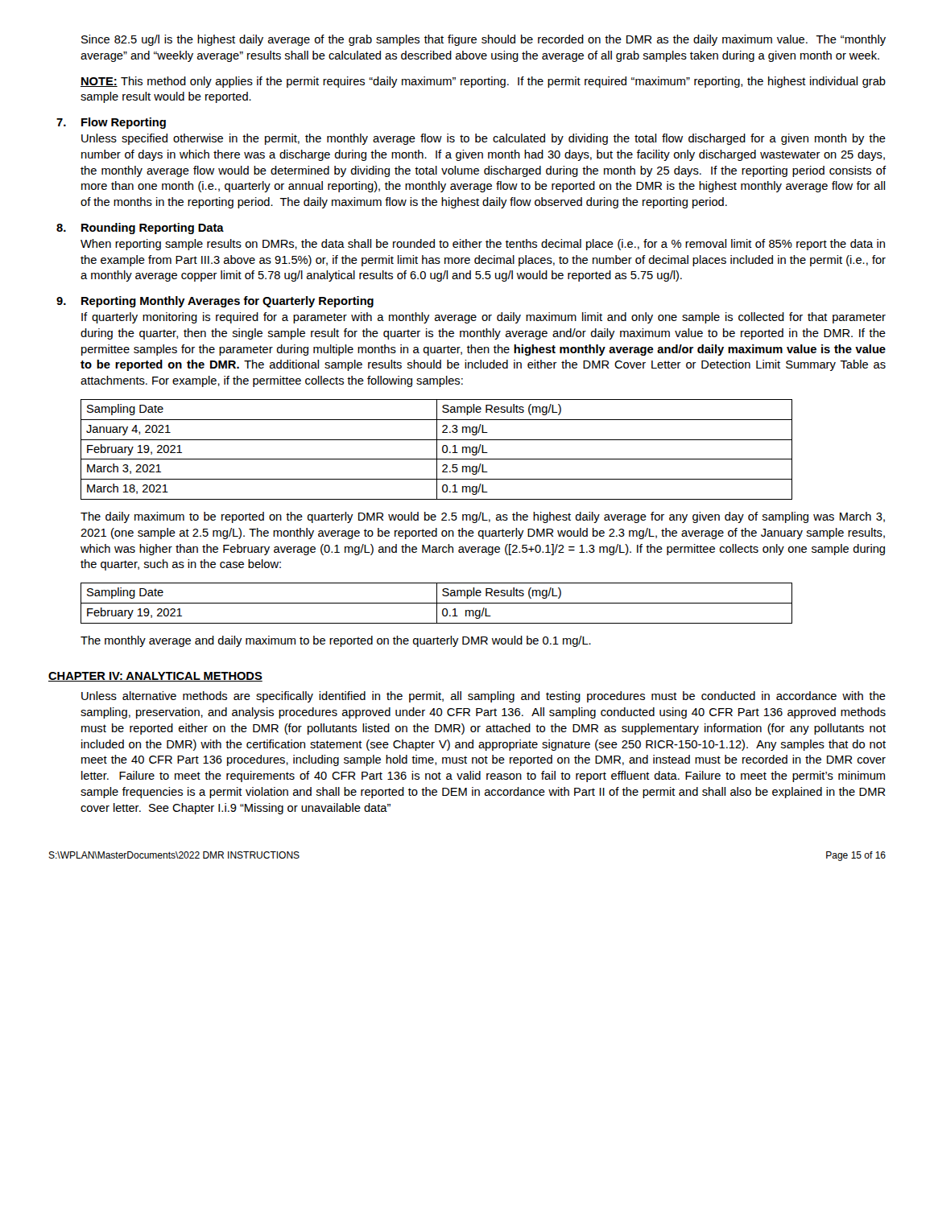Since 82.5 ug/l is the highest daily average of the grab samples that figure should be recorded on the DMR as the daily maximum value. The “monthly average” and “weekly average” results shall be calculated as described above using the average of all grab samples taken during a given month or week.
NOTE: This method only applies if the permit requires “daily maximum” reporting. If the permit required “maximum” reporting, the highest individual grab sample result would be reported.
7. Flow Reporting
Unless specified otherwise in the permit, the monthly average flow is to be calculated by dividing the total flow discharged for a given month by the number of days in which there was a discharge during the month. If a given month had 30 days, but the facility only discharged wastewater on 25 days, the monthly average flow would be determined by dividing the total volume discharged during the month by 25 days. If the reporting period consists of more than one month (i.e., quarterly or annual reporting), the monthly average flow to be reported on the DMR is the highest monthly average flow for all of the months in the reporting period. The daily maximum flow is the highest daily flow observed during the reporting period.
8. Rounding Reporting Data
When reporting sample results on DMRs, the data shall be rounded to either the tenths decimal place (i.e., for a % removal limit of 85% report the data in the example from Part III.3 above as 91.5%) or, if the permit limit has more decimal places, to the number of decimal places included in the permit (i.e., for a monthly average copper limit of 5.78 ug/l analytical results of 6.0 ug/l and 5.5 ug/l would be reported as 5.75 ug/l).
9. Reporting Monthly Averages for Quarterly Reporting
If quarterly monitoring is required for a parameter with a monthly average or daily maximum limit and only one sample is collected for that parameter during the quarter, then the single sample result for the quarter is the monthly average and/or daily maximum value to be reported in the DMR. If the permittee samples for the parameter during multiple months in a quarter, then the highest monthly average and/or daily maximum value is the value to be reported on the DMR. The additional sample results should be included in either the DMR Cover Letter or Detection Limit Summary Table as attachments. For example, if the permittee collects the following samples:
| Sampling Date | Sample Results (mg/L) |
| January 4, 2021 | 2.3 mg/L |
| February 19, 2021 | 0.1 mg/L |
| March 3, 2021 | 2.5 mg/L |
| March 18, 2021 | 0.1 mg/L |
The daily maximum to be reported on the quarterly DMR would be 2.5 mg/L, as the highest daily average for any given day of sampling was March 3, 2021 (one sample at 2.5 mg/L). The monthly average to be reported on the quarterly DMR would be 2.3 mg/L, the average of the January sample results, which was higher than the February average (0.1 mg/L) and the March average ([2.5+0.1]/2 = 1.3 mg/L). If the permittee collects only one sample during the quarter, such as in the case below:
| Sampling Date | Sample Results (mg/L) |
| February 19, 2021 | 0.1 mg/L |
The monthly average and daily maximum to be reported on the quarterly DMR would be 0.1 mg/L.
CHAPTER IV: ANALYTICAL METHODS
Unless alternative methods are specifically identified in the permit, all sampling and testing procedures must be conducted in accordance with the sampling, preservation, and analysis procedures approved under 40 CFR Part 136. All sampling conducted using 40 CFR Part 136 approved methods must be reported either on the DMR (for pollutants listed on the DMR) or attached to the DMR as supplementary information (for any pollutants not included on the DMR) with the certification statement (see Chapter V) and appropriate signature (see 250 RICR-150-10-1.12). Any samples that do not meet the 40 CFR Part 136 procedures, including sample hold time, must not be reported on the DMR, and instead must be recorded in the DMR cover letter. Failure to meet the requirements of 40 CFR Part 136 is not a valid reason to fail to report effluent data. Failure to meet the permit’s minimum sample frequencies is a permit violation and shall be reported to the DEM in accordance with Part II of the permit and shall also be explained in the DMR cover letter. See Chapter I.i.9 “Missing or unavailable data”
S:\WPLAN\MasterDocuments\2022 DMR INSTRUCTIONS Page 15 of 16